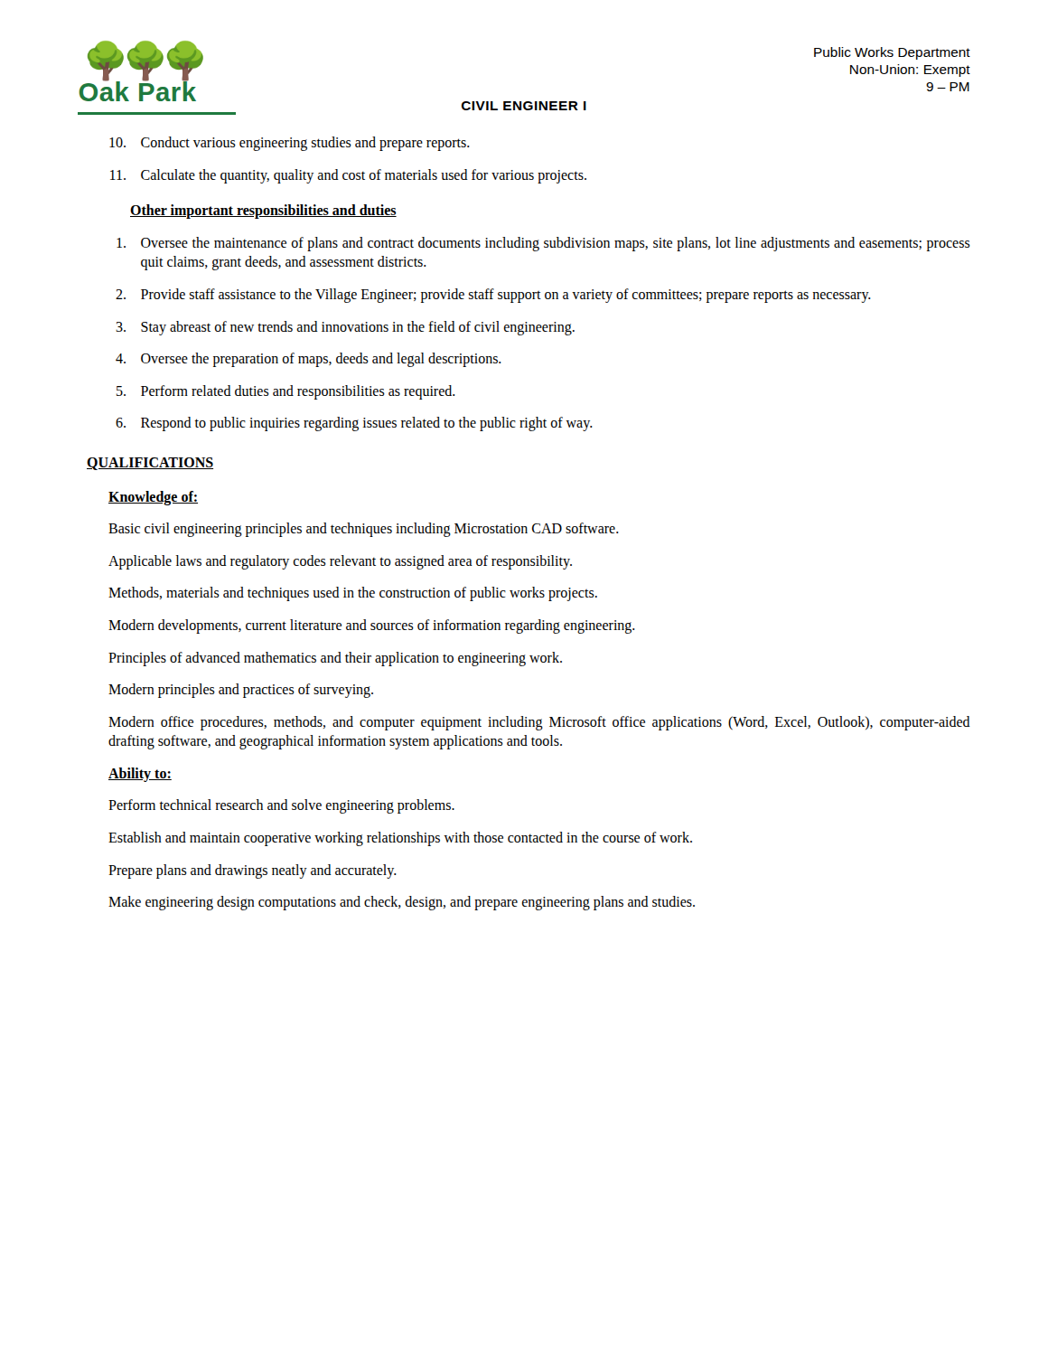🌳🌳🌳
Oak Park
Public Works Department
Non-Union: Exempt
9 – PM
CIVIL ENGINEER I
Conduct various engineering studies and prepare reports.
Calculate the quantity, quality and cost of materials used for various projects.
Other important responsibilities and duties
Oversee the maintenance of plans and contract documents including subdivision maps, site plans, lot line adjustments and easements; process quit claims, grant deeds, and assessment districts.
Provide staff assistance to the Village Engineer; provide staff support on a variety of committees; prepare reports as necessary.
Stay abreast of new trends and innovations in the field of civil engineering.
Oversee the preparation of maps, deeds and legal descriptions.
Perform related duties and responsibilities as required.
Respond to public inquiries regarding issues related to the public right of way.
QUALIFICATIONS
Knowledge of:
Basic civil engineering principles and techniques including Microstation CAD software.
Applicable laws and regulatory codes relevant to assigned area of responsibility.
Methods, materials and techniques used in the construction of public works projects.
Modern developments, current literature and sources of information regarding engineering.
Principles of advanced mathematics and their application to engineering work.
Modern principles and practices of surveying.
Modern office procedures, methods, and computer equipment including Microsoft office applications (Word, Excel, Outlook), computer-aided drafting software, and geographical information system applications and tools.
Ability to:
Perform technical research and solve engineering problems.
Establish and maintain cooperative working relationships with those contacted in the course of work.
Prepare plans and drawings neatly and accurately.
Make engineering design computations and check, design, and prepare engineering plans and studies.